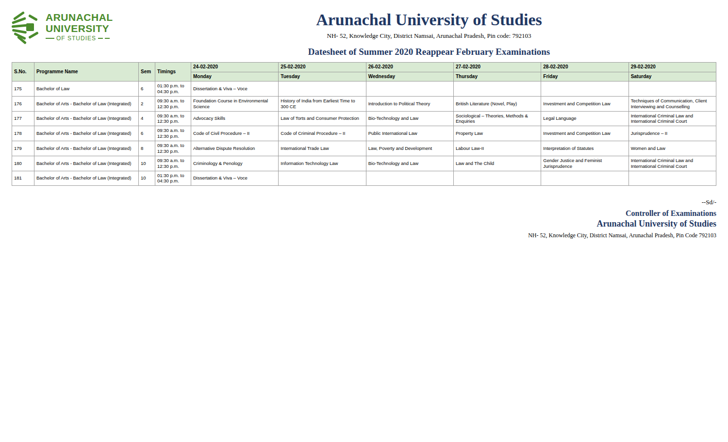ARUNACHAL
UNIVERSITY
OF STUDIES
Arunachal University of Studies
NH- 52, Knowledge City, District Namsai, Arunachal Pradesh, Pin code: 792103
Datesheet of Summer 2020 Reappear February Examinations
| S.No. | Programme Name | Sem | Timings | 24-02-2020 | 25-02-2020 | 26-02-2020 | 27-02-2020 | 28-02-2020 | 29-02-2020 |
| --- | --- | --- | --- | --- | --- | --- | --- | --- | --- |
| Monday | Tuesday | Wednesday | Thursday | Friday | Saturday |
| 175 | Bachelor of Law | 6 | 01:30 p.m. to 04:30 p.m. | Dissertation & Viva – Voce | | | | | |
| 176 | Bachelor of Arts - Bachelor of Law (Integrated) | 2 | 09:30 a.m. to 12:30 p.m. | Foundation Course in Environmental Science | History of India from Earliest Time to 300 CE | Introduction to Political Theory | British Literature (Novel, Play) | Investment and Competition Law | Techniques of Communication, Client Interviewing and Counselling |
| 177 | Bachelor of Arts - Bachelor of Law (Integrated) | 4 | 09:30 a.m. to 12:30 p.m. | Advocacy Skills | Law of Torts and Consumer Protection | Bio-Technology and Law | Sociological – Theories, Methods & Enquiries | Legal Language | International Criminal Law and International Criminal Court |
| 178 | Bachelor of Arts - Bachelor of Law (Integrated) | 6 | 09:30 a.m. to 12:30 p.m. | Code of Civil Procedure – II | Code of Criminal Procedure – II | Public International Law | Property Law | Investment and Competition Law | Jurisprudence – II |
| 179 | Bachelor of Arts - Bachelor of Law (Integrated) | 8 | 09:30 a.m. to 12:30 p.m. | Alternative Dispute Resolution | International Trade Law | Law, Poverty and Development | Labour Law-II | Interpretation of Statutes | Women and Law |
| 180 | Bachelor of Arts - Bachelor of Law (Integrated) | 10 | 09:30 a.m. to 12:30 p.m. | Criminology & Penology | Information Technology Law | Bio-Technology and Law | Law and The Child | Gender Justice and Feminist Jurisprudence | International Criminal Law and International Criminal Court |
| 181 | Bachelor of Arts - Bachelor of Law (Integrated) | 10 | 01:30 p.m. to 04:30 p.m. | Dissertation & Viva – Voce | | | | | |
--Sd/-
Controller of Examinations
Arunachal University of Studies
NH- 52, Knowledge City, District Namsai, Arunachal Pradesh, Pin Code 792103